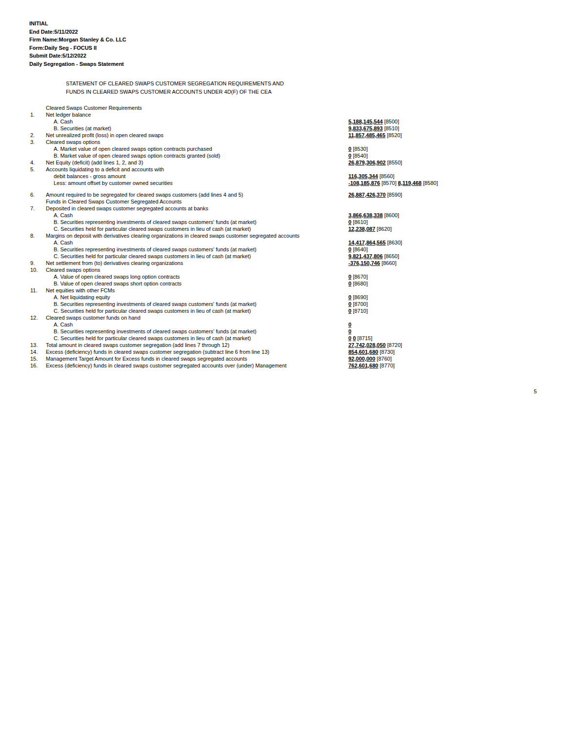INITIAL
End Date:5/11/2022
Firm Name:Morgan Stanley & Co. LLC
Form:Daily Seg - FOCUS II
Submit Date:5/12/2022
Daily Segregation - Swaps Statement
STATEMENT OF CLEARED SWAPS CUSTOMER SEGREGATION REQUIREMENTS AND
FUNDS IN CLEARED SWAPS CUSTOMER ACCOUNTS UNDER 4D(F) OF THE CEA
| | Cleared Swaps Customer Requirements | |
| 1. | Net ledger balance | |
| | A. Cash | 5,188,145,544 [8500] |
| | B. Securities (at market) | 9,833,675,893 [8510] |
| 2. | Net unrealized profit (loss) in open cleared swaps | 11,857,485,465 [8520] |
| 3. | Cleared swaps options | |
| | A. Market value of open cleared swaps option contracts purchased | 0 [8530] |
| | B. Market value of open cleared swaps option contracts granted (sold) | 0 [8540] |
| 4. | Net Equity (deficit) (add lines 1, 2, and 3) | 26,879,306,902 [8550] |
| 5. | Accounts liquidating to a deficit and accounts with | |
| | debit balances - gross amount | 116,305,344 [8560] |
| | Less: amount offset by customer owned securities | -108,185,876 [8570] 8,119,468 [8580] |
| 6. | Amount required to be segregated for cleared swaps customers (add lines 4 and 5) | 26,887,426,370 [8590] |
| | Funds in Cleared Swaps Customer Segregated Accounts | |
| 7. | Deposited in cleared swaps customer segregated accounts at banks | |
| | A. Cash | 3,866,638,338 [8600] |
| | B. Securities representing investments of cleared swaps customers' funds (at market) | 0 [8610] |
| | C. Securities held for particular cleared swaps customers in lieu of cash (at market) | 12,238,087 [8620] |
| 8. | Margins on deposit with derivatives clearing organizations in cleared swaps customer segregated accounts | |
| | A. Cash | 14,417,864,565 [8630] |
| | B. Securities representing investments of cleared swaps customers' funds (at market) | 0 [8640] |
| | C. Securities held for particular cleared swaps customers in lieu of cash (at market) | 9,821,437,806 [8650] |
| 9. | Net settlement from (to) derivatives clearing organizations | -376,150,746 [8660] |
| 10. | Cleared swaps options | |
| | A. Value of open cleared swaps long option contracts | 0 [8670] |
| | B. Value of open cleared swaps short option contracts | 0 [8680] |
| 11. | Net equities with other FCMs | |
| | A. Net liquidating equity | 0 [8690] |
| | B. Securities representing investments of cleared swaps customers' funds (at market) | 0 [8700] |
| | C. Securities held for particular cleared swaps customers in lieu of cash (at market) | 0 [8710] |
| 12. | Cleared swaps customer funds on hand | |
| | A. Cash | 0 |
| | B. Securities representing investments of cleared swaps customers' funds (at market) | 0 |
| | C. Securities held for particular cleared swaps customers in lieu of cash (at market) | 0 0 [8715] |
| 13. | Total amount in cleared swaps customer segregation (add lines 7 through 12) | 27,742,028,050 [8720] |
| 14. | Excess (deficiency) funds in cleared swaps customer segregation (subtract line 6 from line 13) | 854,601,680 [8730] |
| 15. | Management Target Amount for Excess funds in cleared swaps segregated accounts | 92,000,000 [8760] |
| 16. | Excess (deficiency) funds in cleared swaps customer segregated accounts over (under) Management | 762,601,680 [8770] |
5